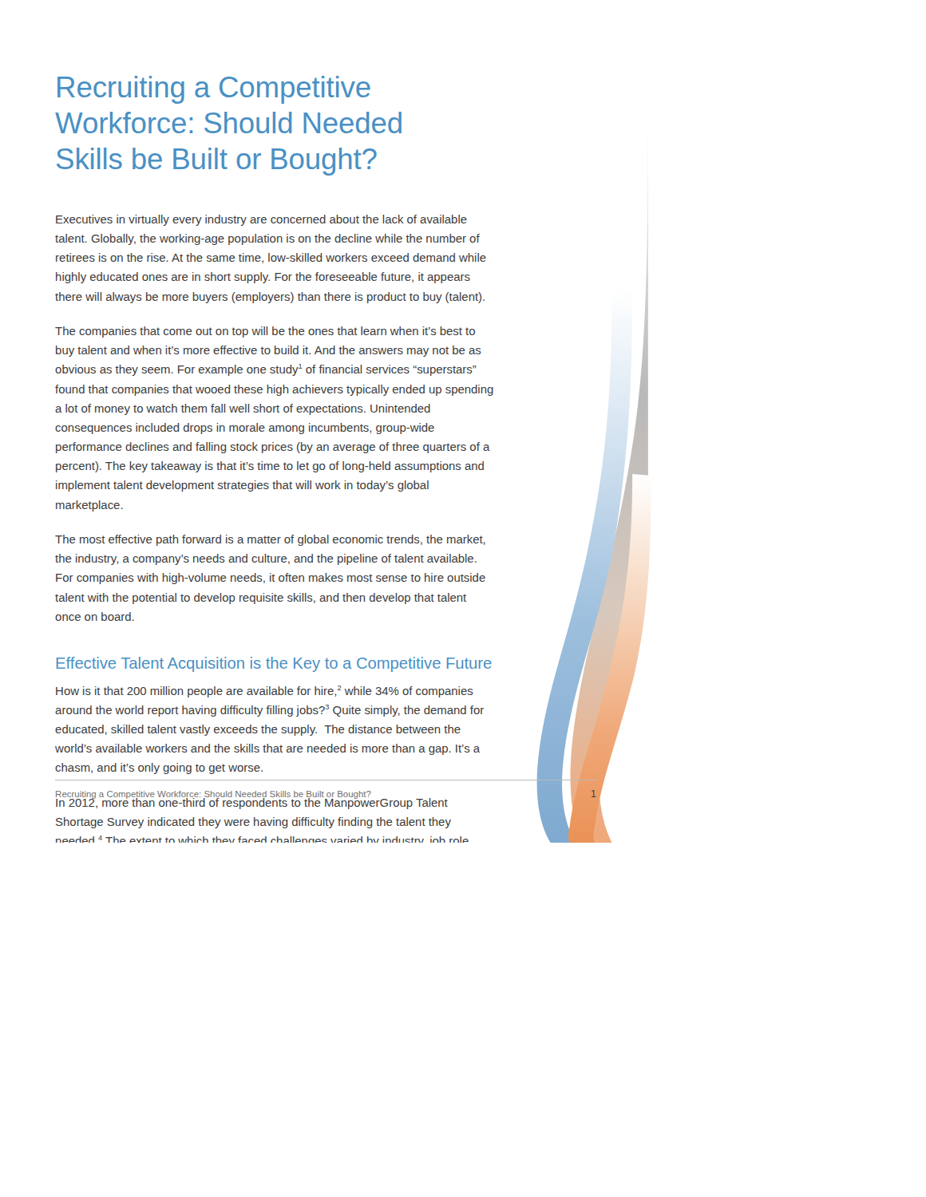Recruiting a Competitive
Workforce: Should Needed
Skills be Built or Bought?
Executives in virtually every industry are concerned about the lack of available talent. Globally, the working-age population is on the decline while the number of retirees is on the rise. At the same time, low-skilled workers exceed demand while highly educated ones are in short supply. For the foreseeable future, it appears there will always be more buyers (employers) than there is product to buy (talent).
The companies that come out on top will be the ones that learn when it’s best to buy talent and when it’s more effective to build it. And the answers may not be as obvious as they seem. For example one study1 of financial services “superstars” found that companies that wooed these high achievers typically ended up spending a lot of money to watch them fall well short of expectations. Unintended consequences included drops in morale among incumbents, group-wide performance declines and falling stock prices (by an average of three quarters of a percent). The key takeaway is that it’s time to let go of long-held assumptions and implement talent development strategies that will work in today’s global marketplace.
The most effective path forward is a matter of global economic trends, the market, the industry, a company’s needs and culture, and the pipeline of talent available. For companies with high-volume needs, it often makes most sense to hire outside talent with the potential to develop requisite skills, and then develop that talent once on board.
Effective Talent Acquisition is the Key to a Competitive Future
How is it that 200 million people are available for hire,2 while 34% of companies around the world report having difficulty filling jobs?3 Quite simply, the demand for educated, skilled talent vastly exceeds the supply. The distance between the world’s available workers and the skills that are needed is more than a gap. It’s a chasm, and it’s only going to get worse.
In 2012, more than one-third of respondents to the ManpowerGroup Talent Shortage Survey indicated they were having difficulty finding the talent they needed.4 The extent to which they faced challenges varied by industry, job role, available candidates in the local labor market, as well as demographic and economic factors.
Availability of locally skilled candidates may also impact an organization’s ability to meet talent goals. Countries such as China, Israel and Australia may experience a greater talent shortage compared to other regions due to lack of specific skills, education or relevant industry experience. Yet even in the UK and U.S., nearly half of employers report a skills gap. Increasingly, it is “soft skills” that are also missing, such as the ability to function appropriately in the work environment, communicate effectively, collaborate with colleagues or adhere to company policies, like attendance.
Recruiting a Competitive Workforce: Should Needed Skills be Built or Bought? 1